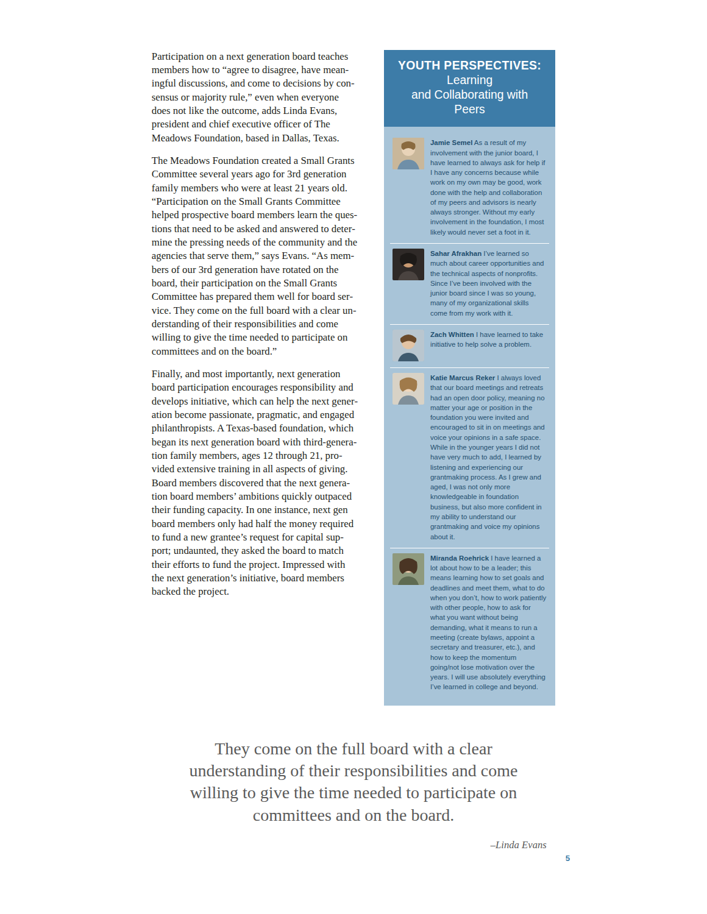Participation on a next generation board teaches members how to “agree to disagree, have meaningful discussions, and come to decisions by consensus or majority rule,” even when everyone does not like the outcome, adds Linda Evans, president and chief executive officer of The Meadows Foundation, based in Dallas, Texas.
The Meadows Foundation created a Small Grants Committee several years ago for 3rd generation family members who were at least 21 years old. “Participation on the Small Grants Committee helped prospective board members learn the questions that need to be asked and answered to determine the pressing needs of the community and the agencies that serve them,” says Evans. “As members of our 3rd generation have rotated on the board, their participation on the Small Grants Committee has prepared them well for board service. They come on the full board with a clear understanding of their responsibilities and come willing to give the time needed to participate on committees and on the board.”
Finally, and most importantly, next generation board participation encourages responsibility and develops initiative, which can help the next generation become passionate, pragmatic, and engaged philanthropists. A Texas-based foundation, which began its next generation board with third-generation family members, ages 12 through 21, provided extensive training in all aspects of giving. Board members discovered that the next generation board members’ ambitions quickly outpaced their funding capacity. In one instance, next gen board members only had half the money required to fund a new grantee’s request for capital support; undaunted, they asked the board to match their efforts to fund the project. Impressed with the next generation’s initiative, board members backed the project.
YOUTH PERSPECTIVES: Learning
and Collaborating with Peers
Jamie Semel As a result of my involvement with the junior board, I have learned to always ask for help if I have any concerns because while work on my own may be good, work done with the help and collaboration of my peers and advisors is nearly always stronger. Without my early involvement in the foundation, I most likely would never set a foot in it.
Sahar Afrakhan I’ve learned so much about career opportunities and the technical aspects of nonprofits. Since I’ve been involved with the junior board since I was so young, many of my organizational skills come from my work with it.
Zach Whitten I have learned to take initiative to help solve a problem.
Katie Marcus Reker I always loved that our board meetings and retreats had an open door policy, meaning no matter your age or position in the foundation you were invited and encouraged to sit in on meetings and voice your opinions in a safe space. While in the younger years I did not have very much to add, I learned by listening and experiencing our grantmaking process. As I grew and aged, I was not only more knowledgeable in foundation business, but also more confident in my ability to understand our grantmaking and voice my opinions about it.
Miranda Roehrick I have learned a lot about how to be a leader; this means learning how to set goals and deadlines and meet them, what to do when you don’t, how to work patiently with other people, how to ask for what you want without being demanding, what it means to run a meeting (create bylaws, appoint a secretary and treasurer, etc.), and how to keep the momentum going/not lose motivation over the years. I will use absolutely everything I’ve learned in college and beyond.
They come on the full board with a clear understanding of their responsibilities and come willing to give the time needed to participate on committees and on the board.
–Linda Evans
5